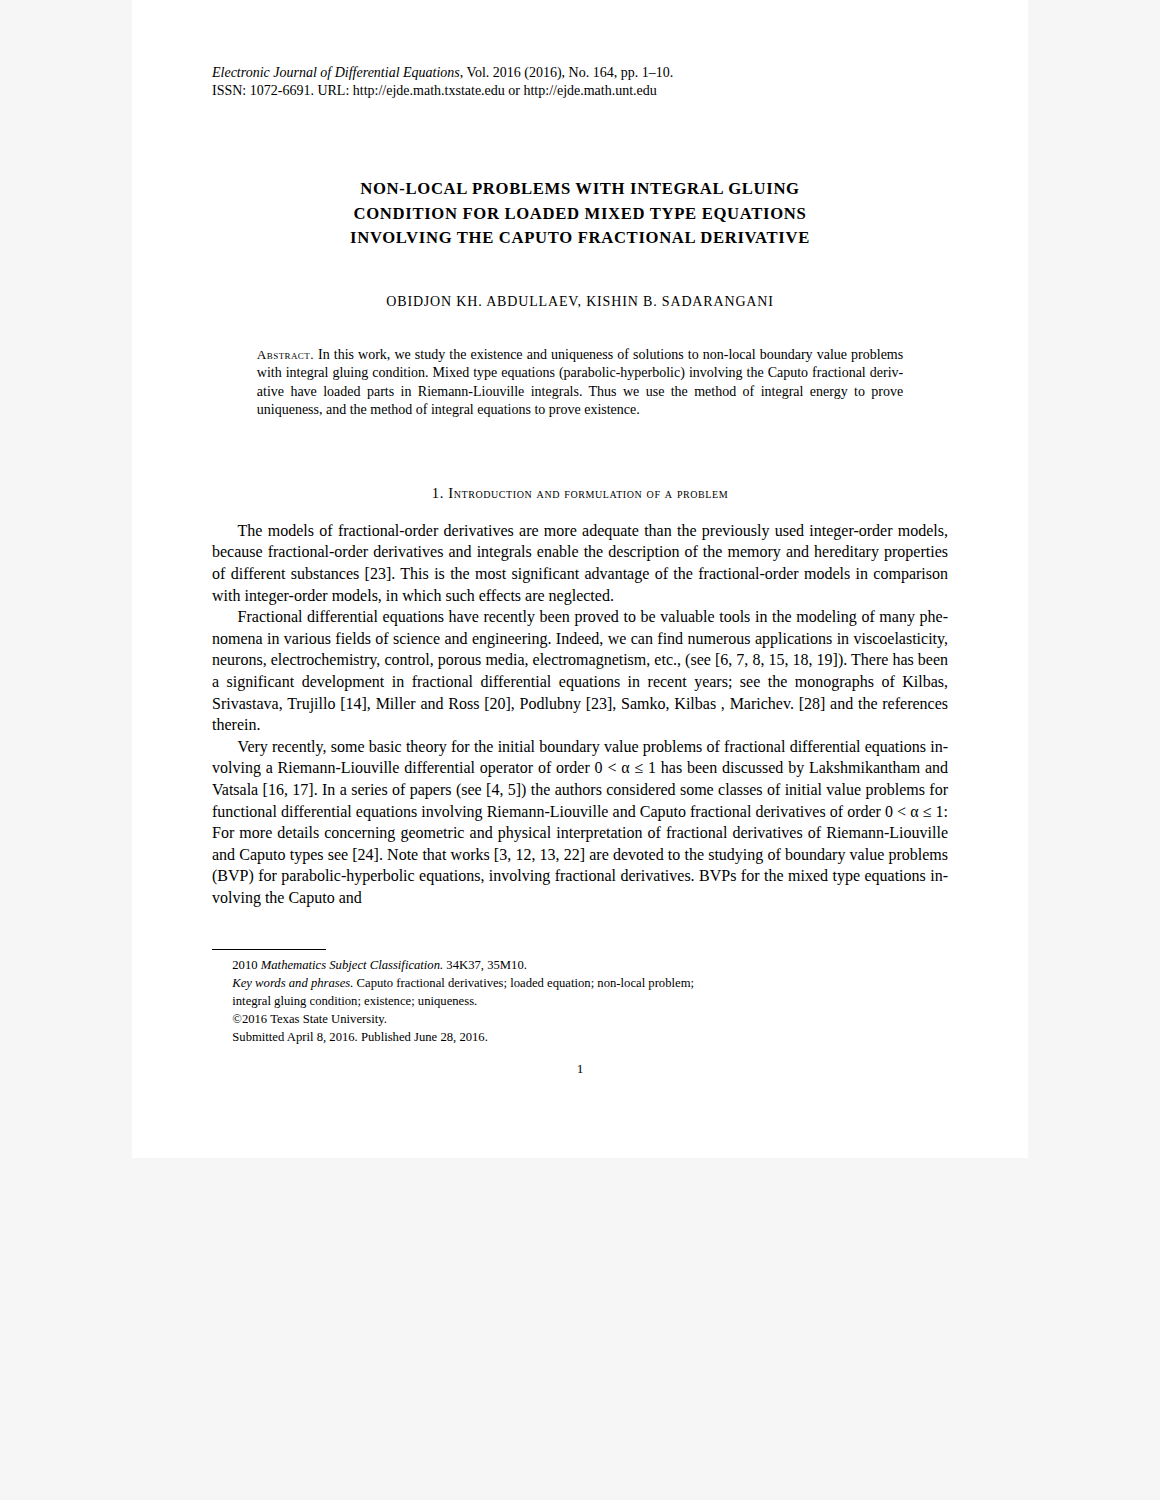Electronic Journal of Differential Equations, Vol. 2016 (2016), No. 164, pp. 1–10. ISSN: 1072-6691. URL: http://ejde.math.txstate.edu or http://ejde.math.unt.edu
Non-local problems with integral gluing
condition for loaded mixed type equations
involving the Caputo fractional derivative
Obidjon Kh. Abdullaev, Kishin B. Sadarangani
Abstract. In this work, we study the existence and uniqueness of solutions to non-local boundary value problems with integral gluing condition. Mixed type equations (parabolic-hyperbolic) involving the Caputo fractional derivative have loaded parts in Riemann-Liouville integrals. Thus we use the method of integral energy to prove uniqueness, and the method of integral equations to prove existence.
1. Introduction and formulation of a problem
The models of fractional-order derivatives are more adequate than the previously used integer-order models, because fractional-order derivatives and integrals enable the description of the memory and hereditary properties of different substances [23]. This is the most significant advantage of the fractional-order models in comparison with integer-order models, in which such effects are neglected.
Fractional differential equations have recently been proved to be valuable tools in the modeling of many phenomena in various fields of science and engineering. Indeed, we can find numerous applications in viscoelasticity, neurons, electrochemistry, control, porous media, electromagnetism, etc., (see [6, 7, 8, 15, 18, 19]). There has been a significant development in fractional differential equations in recent years; see the monographs of Kilbas, Srivastava, Trujillo [14], Miller and Ross [20], Podlubny [23], Samko, Kilbas , Marichev. [28] and the references therein.
Very recently, some basic theory for the initial boundary value problems of fractional differential equations involving a Riemann-Liouville differential operator of order 0 < α ≤ 1 has been discussed by Lakshmikantham and Vatsala [16, 17]. In a series of papers (see [4, 5]) the authors considered some classes of initial value problems for functional differential equations involving Riemann-Liouville and Caputo fractional derivatives of order 0 < α ≤ 1: For more details concerning geometric and physical interpretation of fractional derivatives of Riemann-Liouville and Caputo types see [24]. Note that works [3, 12, 13, 22] are devoted to the studying of boundary value problems (BVP) for parabolic-hyperbolic equations, involving fractional derivatives. BVPs for the mixed type equations involving the Caputo and
2010 Mathematics Subject Classification. 34K37, 35M10.
Key words and phrases. Caputo fractional derivatives; loaded equation; non-local problem;
integral gluing condition; existence; uniqueness.
©2016 Texas State University.
Submitted April 8, 2016. Published June 28, 2016.
1